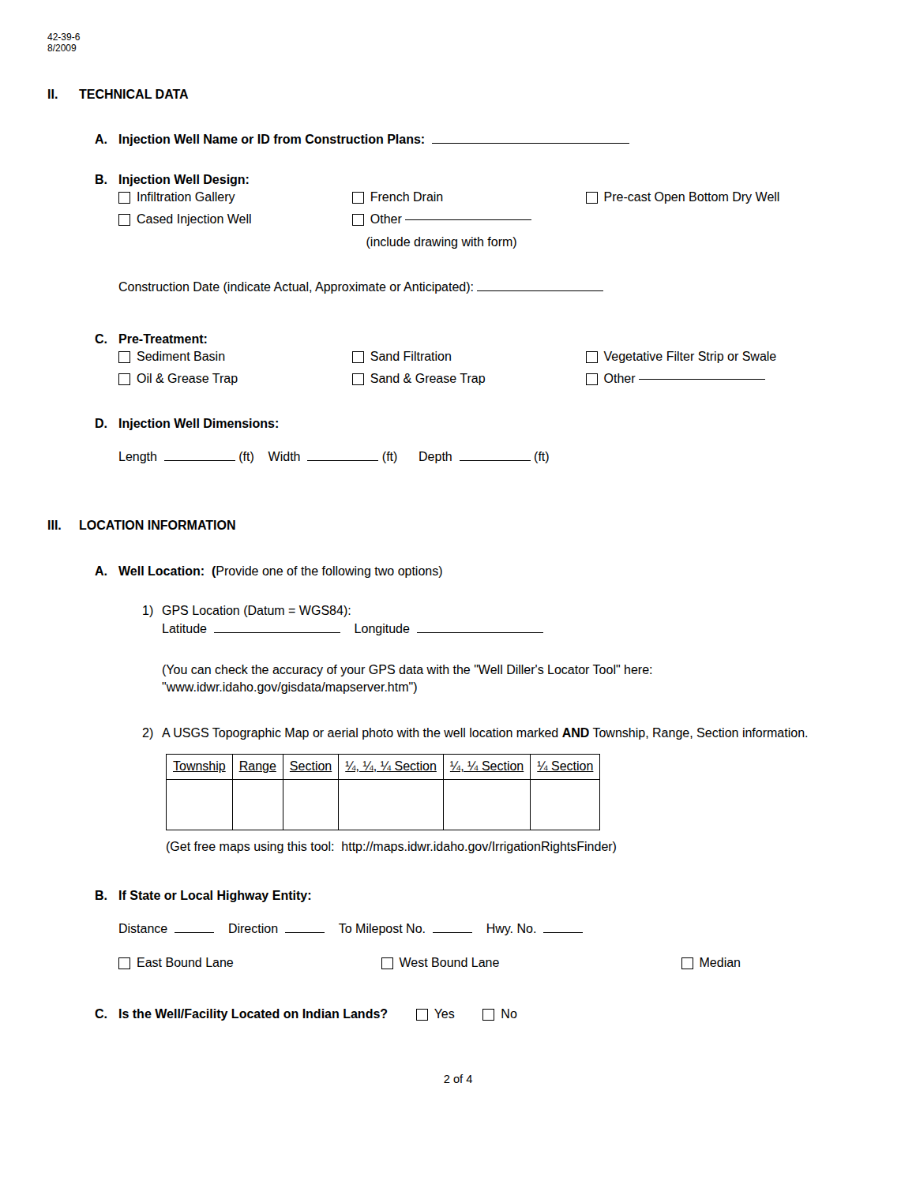42-39-6
8/2009
II.
TECHNICAL DATA
A.
Injection Well Name or ID from Construction Plans:
B.
Injection Well Design:
Infiltration Gallery
French Drain
Pre-cast Open Bottom Dry Well
Cased Injection Well
Other
(include drawing with form)
Construction Date (indicate Actual, Approximate or Anticipated):
C.
Pre-Treatment:
Sediment Basin
Sand Filtration
Vegetative Filter Strip or Swale
Oil & Grease Trap
Sand & Grease Trap
Other
D.
Injection Well Dimensions:
Length (ft) Width (ft) Depth (ft)
III.
LOCATION INFORMATION
A.
Well Location: (Provide one of the following two options)
1) GPS Location (Datum = WGS84):
Latitude Longitude
(You can check the accuracy of your GPS data with the "Well Diller's Locator Tool" here: "www.idwr.idaho.gov/gisdata/mapserver.htm")
2) A USGS Topographic Map or aerial photo with the well location marked AND Township, Range, Section information.
| Township | Range | Section | ¼, ¼, ¼ Section | ¼, ¼ Section | ¼ Section |
| --- | --- | --- | --- | --- | --- |
(Get free maps using this tool: http://maps.idwr.idaho.gov/IrrigationRightsFinder)
B.
If State or Local Highway Entity:
Distance Direction To Milepost No. Hwy. No.
East Bound Lane
West Bound Lane
Median
C.
Is the Well/Facility Located on Indian Lands? Yes No
2 of 4